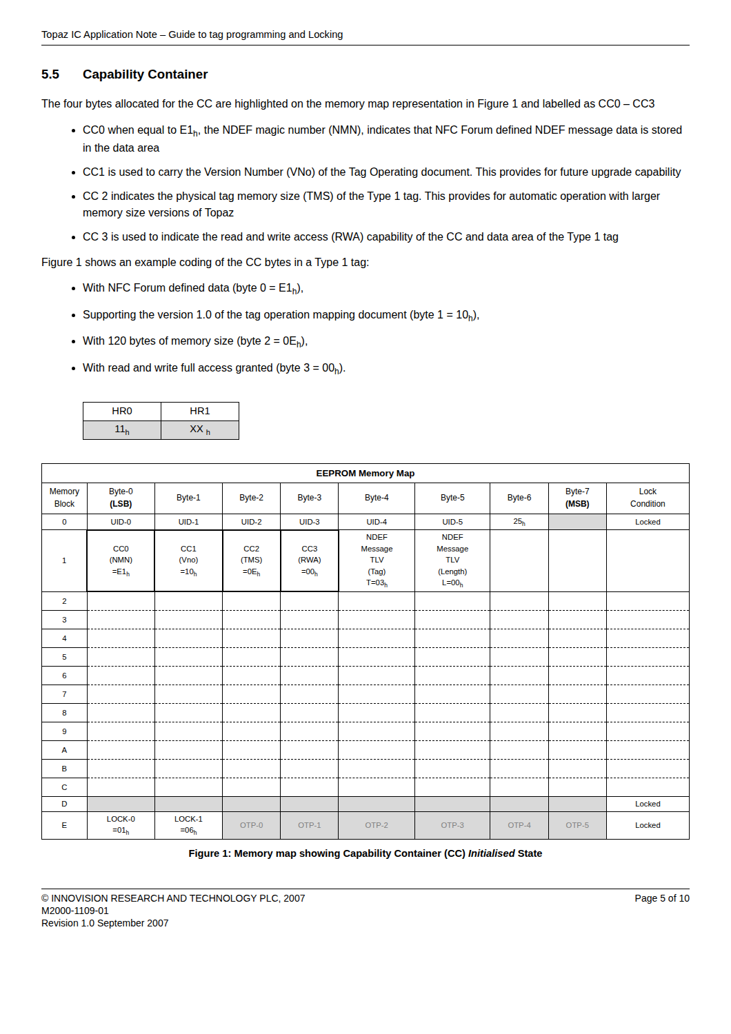Topaz IC Application Note – Guide to tag programming and Locking
5.5 Capability Container
The four bytes allocated for the CC are highlighted on the memory map representation in Figure 1 and labelled as CC0 – CC3
CC0 when equal to E1h, the NDEF magic number (NMN), indicates that NFC Forum defined NDEF message data is stored in the data area
CC1 is used to carry the Version Number (VNo) of the Tag Operating document. This provides for future upgrade capability
CC 2 indicates the physical tag memory size (TMS) of the Type 1 tag. This provides for automatic operation with larger memory size versions of Topaz
CC 3 is used to indicate the read and write access (RWA) capability of the CC and data area of the Type 1 tag
Figure 1 shows an example coding of the CC bytes in a Type 1 tag:
With NFC Forum defined data (byte 0 = E1h),
Supporting the version 1.0 of the tag operation mapping document (byte 1 = 10h),
With 120 bytes of memory size (byte 2 = 0Eh),
With read and write full access granted (byte 3 = 00h).
| HR0 | HR1 |
| 11 h | XX h |
| EEPROM Memory Map |
| Memory Block | Byte-0 (LSB) | Byte-1 | Byte-2 | Byte-3 | Byte-4 | Byte-5 | Byte-6 | Byte-7 (MSB) | Lock Condition |
| 0 | UID-0 | UID-1 | UID-2 | UID-3 | UID-4 | UID-5 | 25 h | | Locked |
| 1 | CC0 (NMN) =E1 h | CC1 (Vno) =10 h | CC2 (TMS) =0E h | CC3 (RWA) =00 h | NDEF Message TLV (Tag) T=03 h | NDEF Message TLV (Length) L=00 h | | | |
| 2 | | | | | | | | | |
| 3 | | | | | | | | | |
| 4 | | | | | | | | | |
| 5 | | | | | | | | | |
| 6 | | | | | | | | | |
| 7 | | | | | | | | | |
| 8 | | | | | | | | | |
| 9 | | | | | | | | | |
| A | | | | | | | | | |
| B | | | | | | | | | |
| C | | | | | | | | | |
| D | | | | | | | | | Locked |
| E | LOCK-0 =01 h | LOCK-1 =06 h | OTP-0 | OTP-1 | OTP-2 | OTP-3 | OTP-4 | OTP-5 | Locked |
Figure 1: Memory map showing Capability Container (CC) Initialised State
Page 5 of 10 © INNOVISION RESEARCH AND TECHNOLOGY PLC, 2007
M2000-1109-01
Revision 1.0 September 2007